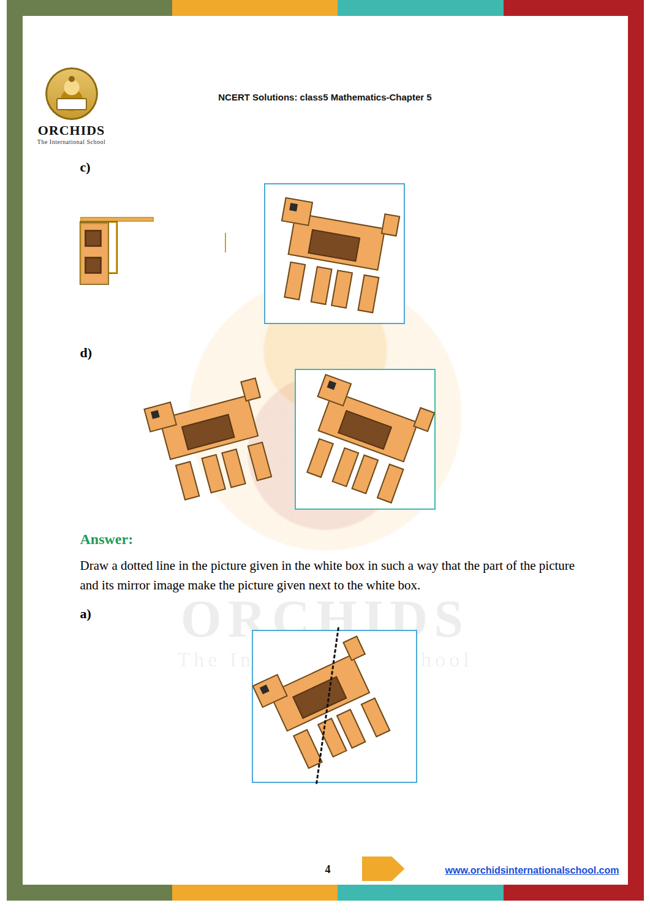ORCHIDS
The International School
ORCHIDS
The International School
NCERT Solutions: class5 Mathematics-Chapter 5
c)
d)
Answer:
Draw a dotted line in the picture given in the white box in such a way that the part of the picture and its mirror image make the picture given next to the white box.
a)
4
www.orchidsinternationalschool.com